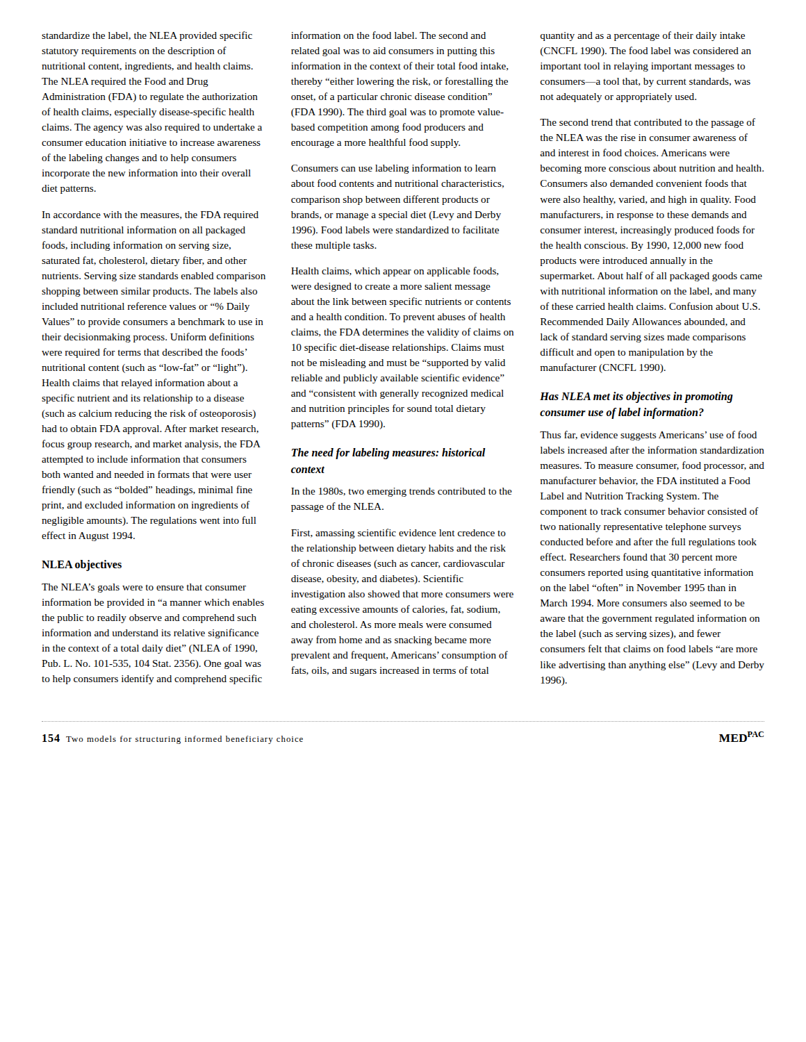standardize the label, the NLEA provided specific statutory requirements on the description of nutritional content, ingredients, and health claims. The NLEA required the Food and Drug Administration (FDA) to regulate the authorization of health claims, especially disease-specific health claims. The agency was also required to undertake a consumer education initiative to increase awareness of the labeling changes and to help consumers incorporate the new information into their overall diet patterns.
In accordance with the measures, the FDA required standard nutritional information on all packaged foods, including information on serving size, saturated fat, cholesterol, dietary fiber, and other nutrients. Serving size standards enabled comparison shopping between similar products. The labels also included nutritional reference values or “% Daily Values” to provide consumers a benchmark to use in their decisionmaking process. Uniform definitions were required for terms that described the foods’ nutritional content (such as “low-fat” or “light”). Health claims that relayed information about a specific nutrient and its relationship to a disease (such as calcium reducing the risk of osteoporosis) had to obtain FDA approval. After market research, focus group research, and market analysis, the FDA attempted to include information that consumers both wanted and needed in formats that were user friendly (such as “bolded” headings, minimal fine print, and excluded information on ingredients of negligible amounts). The regulations went into full effect in August 1994.
NLEA objectives
The NLEA’s goals were to ensure that consumer information be provided in “a manner which enables the public to readily observe and comprehend such information and understand its relative significance in the context of a total daily diet” (NLEA of 1990, Pub. L. No. 101-535, 104 Stat. 2356). One goal was to help consumers identify and comprehend specific information on the food label. The second and related goal was to aid consumers in putting this information in the context of their total food intake, thereby “either lowering the risk, or forestalling the onset, of a particular chronic disease condition” (FDA 1990). The third goal was to promote value-based competition among food producers and encourage a more healthful food supply.
Consumers can use labeling information to learn about food contents and nutritional characteristics, comparison shop between different products or brands, or manage a special diet (Levy and Derby 1996). Food labels were standardized to facilitate these multiple tasks.
Health claims, which appear on applicable foods, were designed to create a more salient message about the link between specific nutrients or contents and a health condition. To prevent abuses of health claims, the FDA determines the validity of claims on 10 specific diet-disease relationships. Claims must not be misleading and must be “supported by valid reliable and publicly available scientific evidence” and “consistent with generally recognized medical and nutrition principles for sound total dietary patterns” (FDA 1990).
The need for labeling measures: historical context
In the 1980s, two emerging trends contributed to the passage of the NLEA.
First, amassing scientific evidence lent credence to the relationship between dietary habits and the risk of chronic diseases (such as cancer, cardiovascular disease, obesity, and diabetes). Scientific investigation also showed that more consumers were eating excessive amounts of calories, fat, sodium, and cholesterol. As more meals were consumed away from home and as snacking became more prevalent and frequent, Americans’ consumption of fats, oils, and sugars increased in terms of total quantity and as a percentage of their daily intake (CNCFL 1990). The food label was considered an important tool in relaying important messages to consumers—a tool that, by current standards, was not adequately or appropriately used.
The second trend that contributed to the passage of the NLEA was the rise in consumer awareness of and interest in food choices. Americans were becoming more conscious about nutrition and health. Consumers also demanded convenient foods that were also healthy, varied, and high in quality. Food manufacturers, in response to these demands and consumer interest, increasingly produced foods for the health conscious. By 1990, 12,000 new food products were introduced annually in the supermarket. About half of all packaged goods came with nutritional information on the label, and many of these carried health claims. Confusion about U.S. Recommended Daily Allowances abounded, and lack of standard serving sizes made comparisons difficult and open to manipulation by the manufacturer (CNCFL 1990).
Has NLEA met its objectives in promoting consumer use of label information?
Thus far, evidence suggests Americans’ use of food labels increased after the information standardization measures. To measure consumer, food processor, and manufacturer behavior, the FDA instituted a Food Label and Nutrition Tracking System. The component to track consumer behavior consisted of two nationally representative telephone surveys conducted before and after the full regulations took effect. Researchers found that 30 percent more consumers reported using quantitative information on the label “often” in November 1995 than in March 1994. More consumers also seemed to be aware that the government regulated information on the label (such as serving sizes), and fewer consumers felt that claims on food labels “are more like advertising than anything else” (Levy and Derby 1996).
154 Two models for structuring informed beneficiary choice
MEDPAC